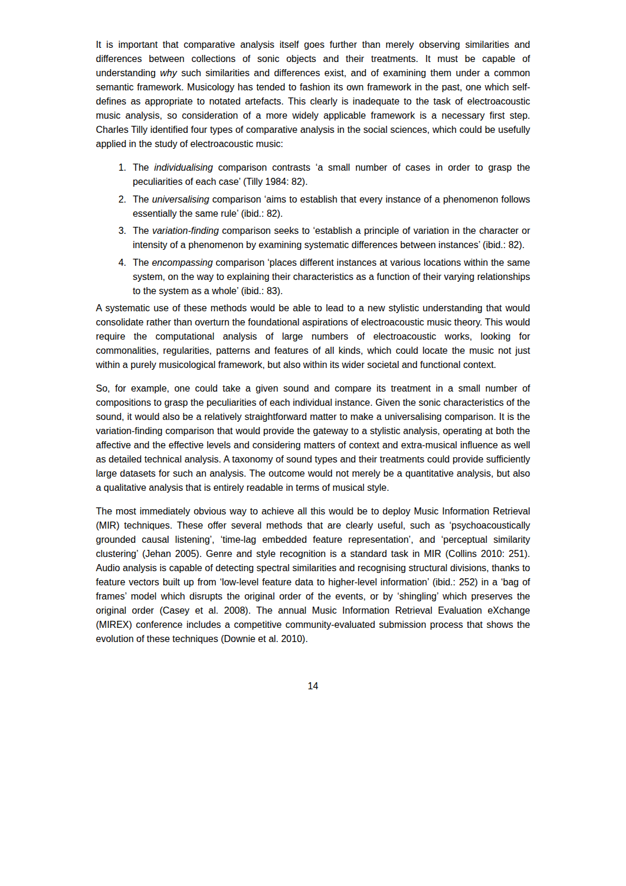It is important that comparative analysis itself goes further than merely observing similarities and differences between collections of sonic objects and their treatments. It must be capable of understanding why such similarities and differences exist, and of examining them under a common semantic framework. Musicology has tended to fashion its own framework in the past, one which self-defines as appropriate to notated artefacts. This clearly is inadequate to the task of electroacoustic music analysis, so consideration of a more widely applicable framework is a necessary first step. Charles Tilly identified four types of comparative analysis in the social sciences, which could be usefully applied in the study of electroacoustic music:
The individualising comparison contrasts ‘a small number of cases in order to grasp the peculiarities of each case’ (Tilly 1984: 82).
The universalising comparison ‘aims to establish that every instance of a phenomenon follows essentially the same rule’ (ibid.: 82).
The variation-finding comparison seeks to ‘establish a principle of variation in the character or intensity of a phenomenon by examining systematic differences between instances’ (ibid.: 82).
The encompassing comparison ‘places different instances at various locations within the same system, on the way to explaining their characteristics as a function of their varying relationships to the system as a whole’ (ibid.: 83).
A systematic use of these methods would be able to lead to a new stylistic understanding that would consolidate rather than overturn the foundational aspirations of electroacoustic music theory. This would require the computational analysis of large numbers of electroacoustic works, looking for commonalities, regularities, patterns and features of all kinds, which could locate the music not just within a purely musicological framework, but also within its wider societal and functional context.
So, for example, one could take a given sound and compare its treatment in a small number of compositions to grasp the peculiarities of each individual instance. Given the sonic characteristics of the sound, it would also be a relatively straightforward matter to make a universalising comparison. It is the variation-finding comparison that would provide the gateway to a stylistic analysis, operating at both the affective and the effective levels and considering matters of context and extra-musical influence as well as detailed technical analysis. A taxonomy of sound types and their treatments could provide sufficiently large datasets for such an analysis. The outcome would not merely be a quantitative analysis, but also a qualitative analysis that is entirely readable in terms of musical style.
The most immediately obvious way to achieve all this would be to deploy Music Information Retrieval (MIR) techniques. These offer several methods that are clearly useful, such as ‘psychoacoustically grounded causal listening’, ‘time-lag embedded feature representation’, and ‘perceptual similarity clustering’ (Jehan 2005). Genre and style recognition is a standard task in MIR (Collins 2010: 251). Audio analysis is capable of detecting spectral similarities and recognising structural divisions, thanks to feature vectors built up from ‘low-level feature data to higher-level information’ (ibid.: 252) in a ‘bag of frames’ model which disrupts the original order of the events, or by ‘shingling’ which preserves the original order (Casey et al. 2008). The annual Music Information Retrieval Evaluation eXchange (MIREX) conference includes a competitive community-evaluated submission process that shows the evolution of these techniques (Downie et al. 2010).
14